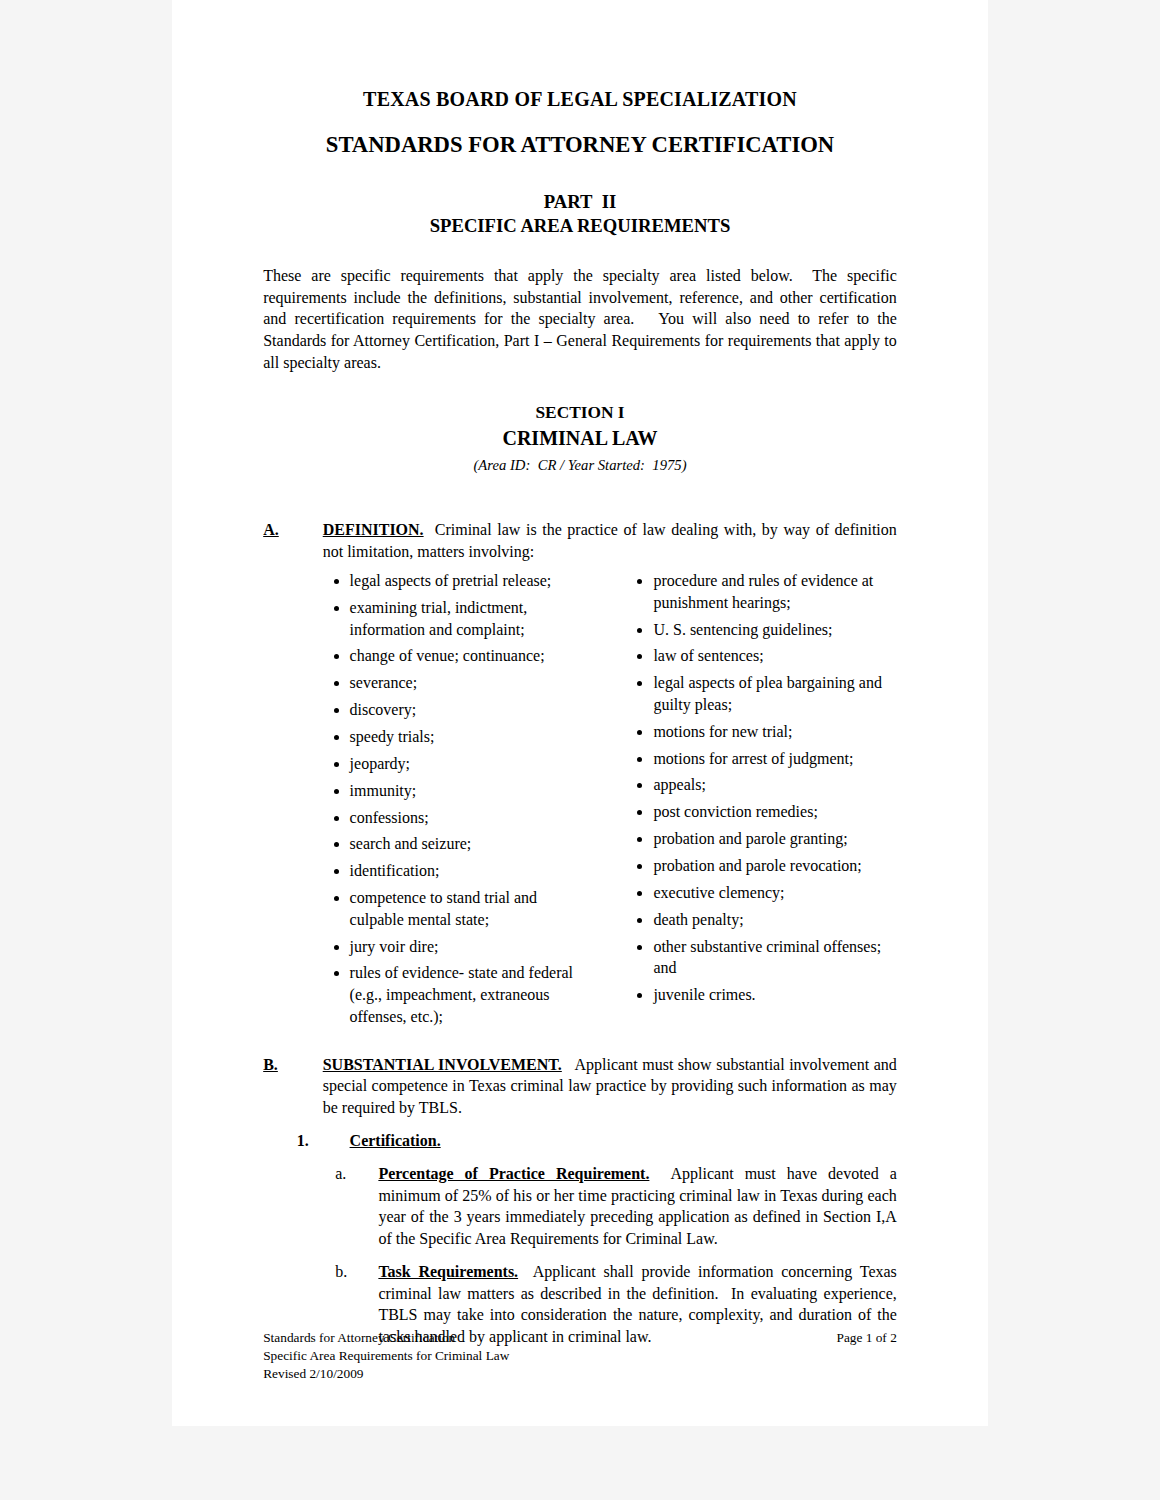TEXAS BOARD OF LEGAL SPECIALIZATION
STANDARDS FOR ATTORNEY CERTIFICATION
PART II
SPECIFIC AREA REQUIREMENTS
These are specific requirements that apply the specialty area listed below. The specific requirements include the definitions, substantial involvement, reference, and other certification and recertification requirements for the specialty area. You will also need to refer to the Standards for Attorney Certification, Part I – General Requirements for requirements that apply to all specialty areas.
SECTION I
CRIMINAL LAW
(Area ID: CR / Year Started: 1975)
A.
DEFINITION. Criminal law is the practice of law dealing with, by way of definition not limitation, matters involving:
legal aspects of pretrial release;
examining trial, indictment, information and complaint;
change of venue; continuance;
severance;
discovery;
speedy trials;
jeopardy;
immunity;
confessions;
search and seizure;
identification;
competence to stand trial and culpable mental state;
jury voir dire;
rules of evidence- state and federal (e.g., impeachment, extraneous offenses, etc.);
procedure and rules of evidence at punishment hearings;
U. S. sentencing guidelines;
law of sentences;
legal aspects of plea bargaining and guilty pleas;
motions for new trial;
motions for arrest of judgment;
appeals;
post conviction remedies;
probation and parole granting;
probation and parole revocation;
executive clemency;
death penalty;
other substantive criminal offenses; and
juvenile crimes.
B.
SUBSTANTIAL INVOLVEMENT. Applicant must show substantial involvement and special competence in Texas criminal law practice by providing such information as may be required by TBLS.
1.
Certification.
a.
Percentage of Practice Requirement. Applicant must have devoted a minimum of 25% of his or her time practicing criminal law in Texas during each year of the 3 years immediately preceding application as defined in Section I,A of the Specific Area Requirements for Criminal Law.
b.
Task Requirements. Applicant shall provide information concerning Texas criminal law matters as described in the definition. In evaluating experience, TBLS may take into consideration the nature, complexity, and duration of the tasks handled by applicant in criminal law.
Standards for Attorney Certification
Specific Area Requirements for Criminal Law
Revised 2/10/2009
Page 1 of 2